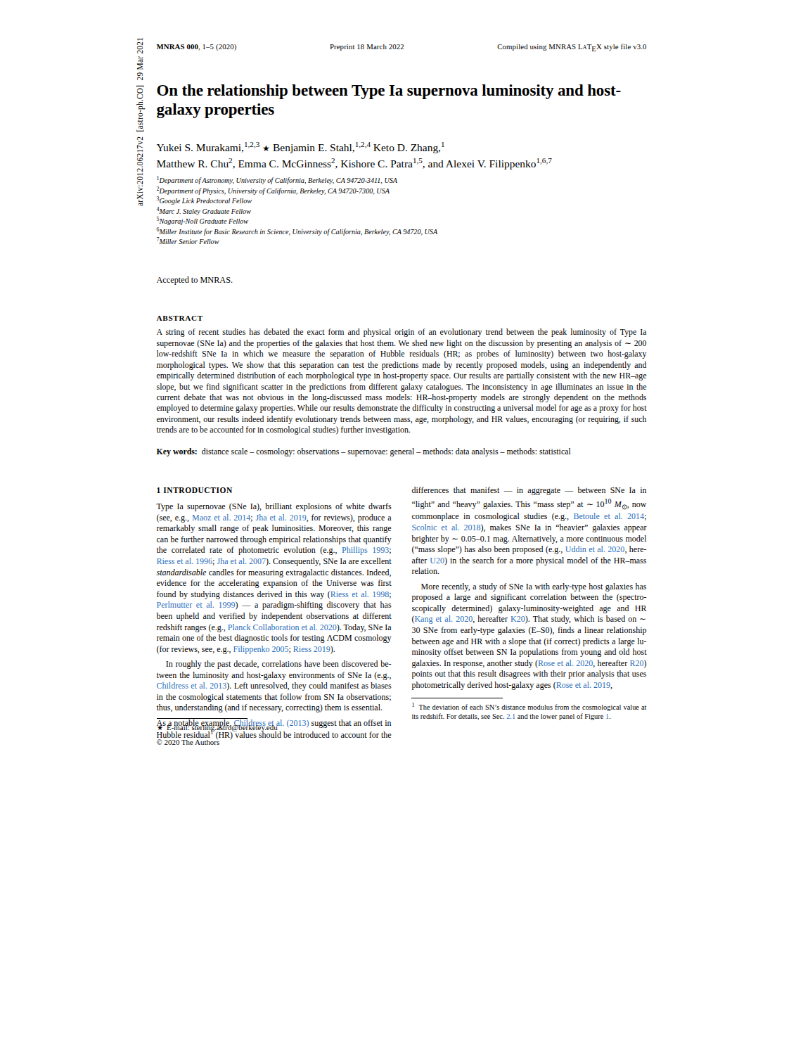arXiv:2012.06217v2 [astro-ph.CO] 29 Mar 2021
MNRAS 000, 1–5 (2020)
Preprint 18 March 2022
Compiled using MNRAS La TEX style file v3.0
On the relationship between Type Ia supernova luminosity and host-galaxy properties
Yukei S. Murakami,1,2,3 ★ Benjamin E. Stahl,1,2,4 Keto D. Zhang,1
Matthew R. Chu2, Emma C. McGinness2, Kishore C. Patra1,5, and Alexei V. Filippenko1,6,7
1Department of Astronomy, University of California, Berkeley, CA 94720-3411, USA
2Department of Physics, University of California, Berkeley, CA 94720-7300, USA
3Google Lick Predoctoral Fellow
4Marc J. Staley Graduate Fellow
5Nagaraj-Noll Graduate Fellow
6Miller Institute for Basic Research in Science, University of California, Berkeley, CA 94720, USA
7Miller Senior Fellow
Accepted to MNRAS.
ABSTRACT
A string of recent studies has debated the exact form and physical origin of an evolutionary trend between the peak luminosity of Type Ia supernovae (SNe Ia) and the properties of the galaxies that host them. We shed new light on the discussion by presenting an analysis of ∼ 200 low-redshift SNe Ia in which we measure the separation of Hubble residuals (HR; as probes of luminosity) between two host-galaxy morphological types. We show that this separation can test the predictions made by recently proposed models, using an independently and empirically determined distribution of each morphological type in host-property space. Our results are partially consistent with the new HR–age slope, but we find significant scatter in the predictions from different galaxy catalogues. The inconsistency in age illuminates an issue in the current debate that was not obvious in the long-discussed mass models: HR–host-property models are strongly dependent on the methods employed to determine galaxy properties. While our results demonstrate the difficulty in constructing a universal model for age as a proxy for host environment, our results indeed identify evolutionary trends between mass, age, morphology, and HR values, encouraging (or requiring, if such trends are to be accounted for in cosmological studies) further investigation.
Key words: distance scale – cosmology: observations – supernovae: general – methods: data analysis – methods: statistical
1 Introduction
Type Ia supernovae (SNe Ia), brilliant explosions of white dwarfs (see, e.g., Maoz et al. 2014; Jha et al. 2019, for reviews), produce a remarkably small range of peak luminosities. Moreover, this range can be further narrowed through empirical relationships that quantify the correlated rate of photometric evolution (e.g., Phillips 1993; Riess et al. 1996; Jha et al. 2007). Consequently, SNe Ia are excellent standardisable candles for measuring extragalactic distances. Indeed, evidence for the accelerating expansion of the Universe was first found by studying distances derived in this way (Riess et al. 1998; Perlmutter et al. 1999) — a paradigm-shifting discovery that has been upheld and verified by independent observations at different redshift ranges (e.g., Planck Collaboration et al. 2020). Today, SNe Ia remain one of the best diagnostic tools for testing ΛCDM cosmology (for reviews, see, e.g., Filippenko 2005; Riess 2019).
In roughly the past decade, correlations have been discovered between the luminosity and host-galaxy environments of SNe Ia (e.g., Childress et al. 2013). Left unresolved, they could manifest as biases in the cosmological statements that follow from SN Ia observations; thus, understanding (and if necessary, correcting) them is essential.
As a notable example, Childress et al. (2013) suggest that an offset in Hubble residual1 (HR) values should be introduced to account for the differences that manifest — in aggregate — between SNe Ia in “light” and “heavy” galaxies. This “mass step” at ∼ 1010 M⊙, now commonplace in cosmological studies (e.g., Betoule et al. 2014; Scolnic et al. 2018), makes SNe Ia in “heavier” galaxies appear brighter by ∼ 0.05–0.1 mag. Alternatively, a more continuous model (“mass slope”) has also been proposed (e.g., Uddin et al. 2020, hereafter U20) in the search for a more physical model of the HR–mass relation.
More recently, a study of SNe Ia with early-type host galaxies has proposed a large and significant correlation between the (spectroscopically determined) galaxy-luminosity-weighted age and HR (Kang et al. 2020, hereafter K20). That study, which is based on ∼ 30 SNe from early-type galaxies (E–S0), finds a linear relationship between age and HR with a slope that (if correct) predicts a large luminosity offset between SN Ia populations from young and old host galaxies. In response, another study (Rose et al. 2020, hereafter R20) points out that this result disagrees with their prior analysis that uses photometrically derived host-galaxy ages (Rose et al. 2019,
1 The deviation of each SN’s distance modulus from the cosmological value at its redshift. For details, see Sec. 2.1 and the lower panel of Figure 1.
★ E-mail: sterling.astro@berkeley.edu
© 2020 The Authors